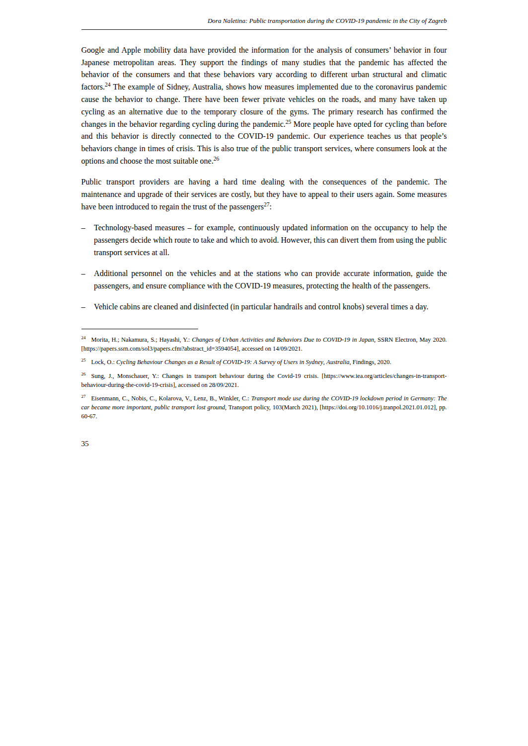Dora Naletina: Public transportation during the COVID-19 pandemic in the City of Zagreb
Google and Apple mobility data have provided the information for the analysis of consumers’ behavior in four Japanese metropolitan areas. They support the findings of many studies that the pandemic has affected the behavior of the consumers and that these behaviors vary according to different urban structural and climatic factors.24 The example of Sidney, Australia, shows how measures implemented due to the coronavirus pandemic cause the behavior to change. There have been fewer private vehicles on the roads, and many have taken up cycling as an alternative due to the temporary closure of the gyms. The primary research has confirmed the changes in the behavior regarding cycling during the pandemic.25 More people have opted for cycling than before and this behavior is directly connected to the COVID-19 pandemic. Our experience teaches us that people’s behaviors change in times of crisis. This is also true of the public transport services, where consumers look at the options and choose the most suitable one.26
Public transport providers are having a hard time dealing with the consequences of the pandemic. The maintenance and upgrade of their services are costly, but they have to appeal to their users again. Some measures have been introduced to regain the trust of the passengers27:
Technology-based measures – for example, continuously updated information on the occupancy to help the passengers decide which route to take and which to avoid. However, this can divert them from using the public transport services at all.
Additional personnel on the vehicles and at the stations who can provide accurate information, guide the passengers, and ensure compliance with the COVID-19 measures, protecting the health of the passengers.
Vehicle cabins are cleaned and disinfected (in particular handrails and control knobs) several times a day.
24 Morita, H.; Nakamura, S.; Hayashi, Y.: Changes of Urban Activities and Behaviors Due to COVID-19 in Japan, SSRN Electron, May 2020. [https://papers.ssrn.com/sol3/papers.cfm?abstract_id=3594054], accessed on 14/09/2021.
25 Lock, O.: Cycling Behaviour Changes as a Result of COVID-19: A Survey of Users in Sydney, Australia, Findings, 2020.
26 Sung, J., Monschauer, Y.: Changes in transport behaviour during the Covid-19 crisis. [https://www.iea.org/articles/changes-in-transport-behaviour-during-the-covid-19-crisis], accessed on 28/09/2021.
27 Eisenmann, C., Nobis, C., Kolarova, V., Lenz, B., Winkler, C.: Transport mode use during the COVID-19 lockdown period in Germany: The car became more important, public transport lost ground, Transport policy, 103(March 2021), [https://doi.org/10.1016/j.tranpol.2021.01.012], pp. 60-67.
35